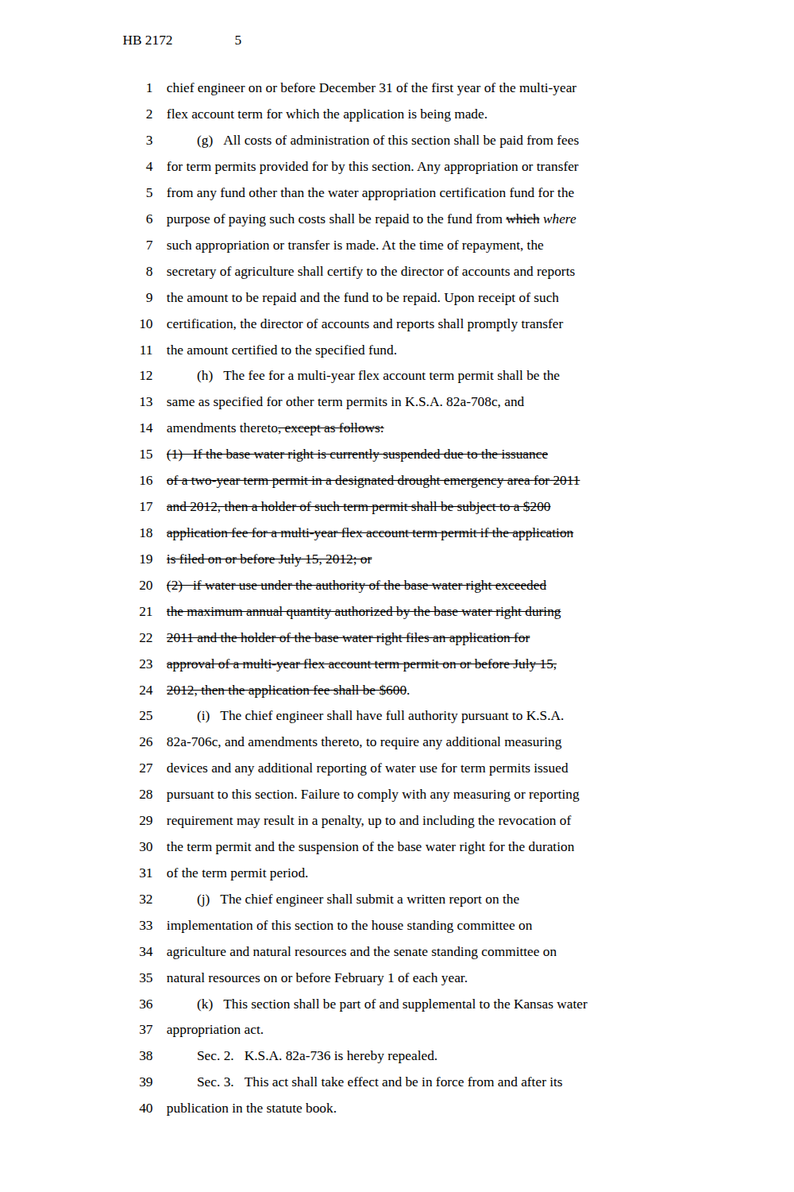HB 2172 5
chief engineer on or before December 31 of the first year of the multi-year
flex account term for which the application is being made.
(g) All costs of administration of this section shall be paid from fees
for term permits provided for by this section. Any appropriation or transfer
from any fund other than the water appropriation certification fund for the
purpose of paying such costs shall be repaid to the fund from which where
such appropriation or transfer is made. At the time of repayment, the
secretary of agriculture shall certify to the director of accounts and reports
the amount to be repaid and the fund to be repaid. Upon receipt of such
certification, the director of accounts and reports shall promptly transfer
the amount certified to the specified fund.
(h) The fee for a multi-year flex account term permit shall be the
same as specified for other term permits in K.S.A. 82a-708c, and
amendments thereto, except as follows:
(1) If the base water right is currently suspended due to the issuance
of a two-year term permit in a designated drought emergency area for 2011
and 2012, then a holder of such term permit shall be subject to a $200
application fee for a multi-year flex account term permit if the application
is filed on or before July 15, 2012; or
(2) if water use under the authority of the base water right exceeded
the maximum annual quantity authorized by the base water right during
2011 and the holder of the base water right files an application for
approval of a multi-year flex account term permit on or before July 15,
2012, then the application fee shall be $600.
(i) The chief engineer shall have full authority pursuant to K.S.A.
82a-706c, and amendments thereto, to require any additional measuring
devices and any additional reporting of water use for term permits issued
pursuant to this section. Failure to comply with any measuring or reporting
requirement may result in a penalty, up to and including the revocation of
the term permit and the suspension of the base water right for the duration
of the term permit period.
(j) The chief engineer shall submit a written report on the
implementation of this section to the house standing committee on
agriculture and natural resources and the senate standing committee on
natural resources on or before February 1 of each year.
(k) This section shall be part of and supplemental to the Kansas water
appropriation act.
Sec. 2. K.S.A. 82a-736 is hereby repealed.
Sec. 3. This act shall take effect and be in force from and after its
publication in the statute book.